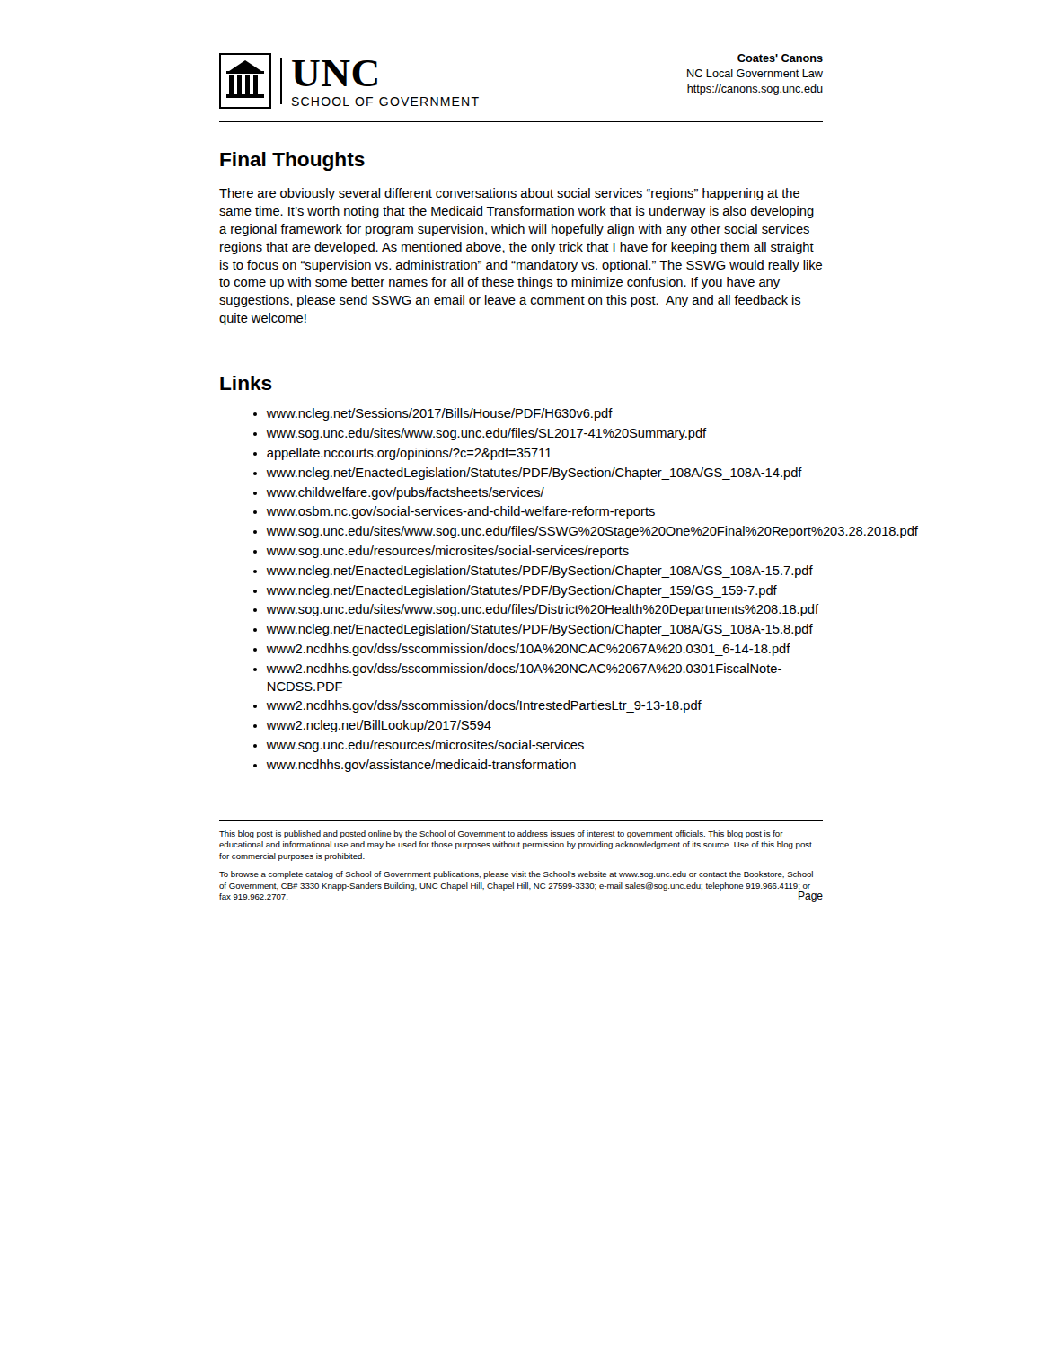UNC
SCHOOL OF GOVERNMENT
Coates' Canons
NC Local Government Law
https://canons.sog.unc.edu
Final Thoughts
There are obviously several different conversations about social services “regions” happening at the same time. It’s worth noting that the Medicaid Transformation work that is underway is also developing a regional framework for program supervision, which will hopefully align with any other social services regions that are developed. As mentioned above, the only trick that I have for keeping them all straight is to focus on “supervision vs. administration” and “mandatory vs. optional.” The SSWG would really like to come up with some better names for all of these things to minimize confusion. If you have any suggestions, please send SSWG an email or leave a comment on this post. Any and all feedback is quite welcome!
Links
www.ncleg.net/Sessions/2017/Bills/House/PDF/H630v6.pdf
www.sog.unc.edu/sites/www.sog.unc.edu/files/SL2017-41%20Summary.pdf
appellate.nccourts.org/opinions/?c=2&pdf=35711
www.ncleg.net/EnactedLegislation/Statutes/PDF/BySection/Chapter_108A/GS_108A-14.pdf
www.childwelfare.gov/pubs/factsheets/services/
www.osbm.nc.gov/social-services-and-child-welfare-reform-reports
www.sog.unc.edu/sites/www.sog.unc.edu/files/SSWG%20Stage%20One%20Final%20Report%203.28.2018.pdf
www.sog.unc.edu/resources/microsites/social-services/reports
www.ncleg.net/EnactedLegislation/Statutes/PDF/BySection/Chapter_108A/GS_108A-15.7.pdf
www.ncleg.net/EnactedLegislation/Statutes/PDF/BySection/Chapter_159/GS_159-7.pdf
www.sog.unc.edu/sites/www.sog.unc.edu/files/District%20Health%20Departments%208.18.pdf
www.ncleg.net/EnactedLegislation/Statutes/PDF/BySection/Chapter_108A/GS_108A-15.8.pdf
www2.ncdhhs.gov/dss/sscommission/docs/10A%20NCAC%2067A%20.0301_6-14-18.pdf
www2.ncdhhs.gov/dss/sscommission/docs/10A%20NCAC%2067A%20.0301FiscalNote-NCDSS.PDF
www2.ncdhhs.gov/dss/sscommission/docs/IntrestedPartiesLtr_9-13-18.pdf
www2.ncleg.net/BillLookup/2017/S594
www.sog.unc.edu/resources/microsites/social-services
www.ncdhhs.gov/assistance/medicaid-transformation
This blog post is published and posted online by the School of Government to address issues of interest to government officials. This blog post is for educational and informational use and may be used for those purposes without permission by providing acknowledgment of its source. Use of this blog post for commercial purposes is prohibited.
To browse a complete catalog of School of Government publications, please visit the School's website at www.sog.unc.edu or contact the Bookstore, School of Government, CB# 3330 Knapp-Sanders Building, UNC Chapel Hill, Chapel Hill, NC 27599-3330; e-mail sales@sog.unc.edu; telephone 919.966.4119; or fax 919.962.2707.
Page